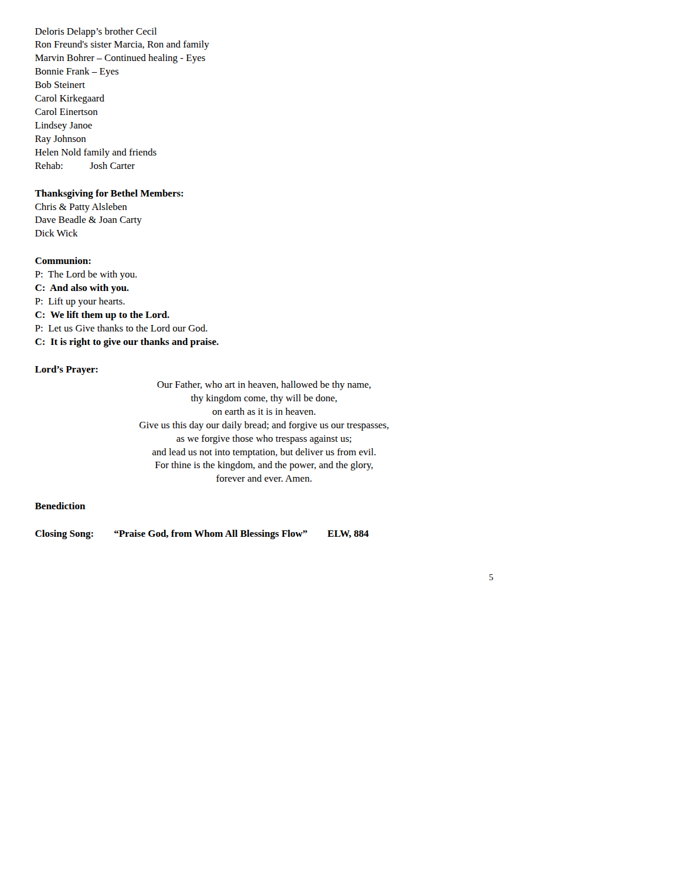Deloris Delapp’s brother Cecil
Ron Freund's sister Marcia, Ron and family
Marvin Bohrer – Continued healing - Eyes
Bonnie Frank – Eyes
Bob Steinert
Carol Kirkegaard
Carol Einertson
Lindsey Janoe
Ray Johnson
Helen Nold family and friends
Rehab: Josh Carter
Thanksgiving for Bethel Members:
Chris & Patty Alsleben
Dave Beadle & Joan Carty
Dick Wick
Communion:
P: The Lord be with you.
C: And also with you.
P: Lift up your hearts.
C: We lift them up to the Lord.
P: Let us Give thanks to the Lord our God.
C: It is right to give our thanks and praise.
Lord’s Prayer:
Our Father, who art in heaven, hallowed be thy name,
thy kingdom come, thy will be done,
on earth as it is in heaven.
Give us this day our daily bread; and forgive us our trespasses,
as we forgive those who trespass against us;
and lead us not into temptation, but deliver us from evil.
For thine is the kingdom, and the power, and the glory,
forever and ever. Amen.
Benediction
Closing Song:“Praise God, from Whom All Blessings Flow”ELW, 884
5